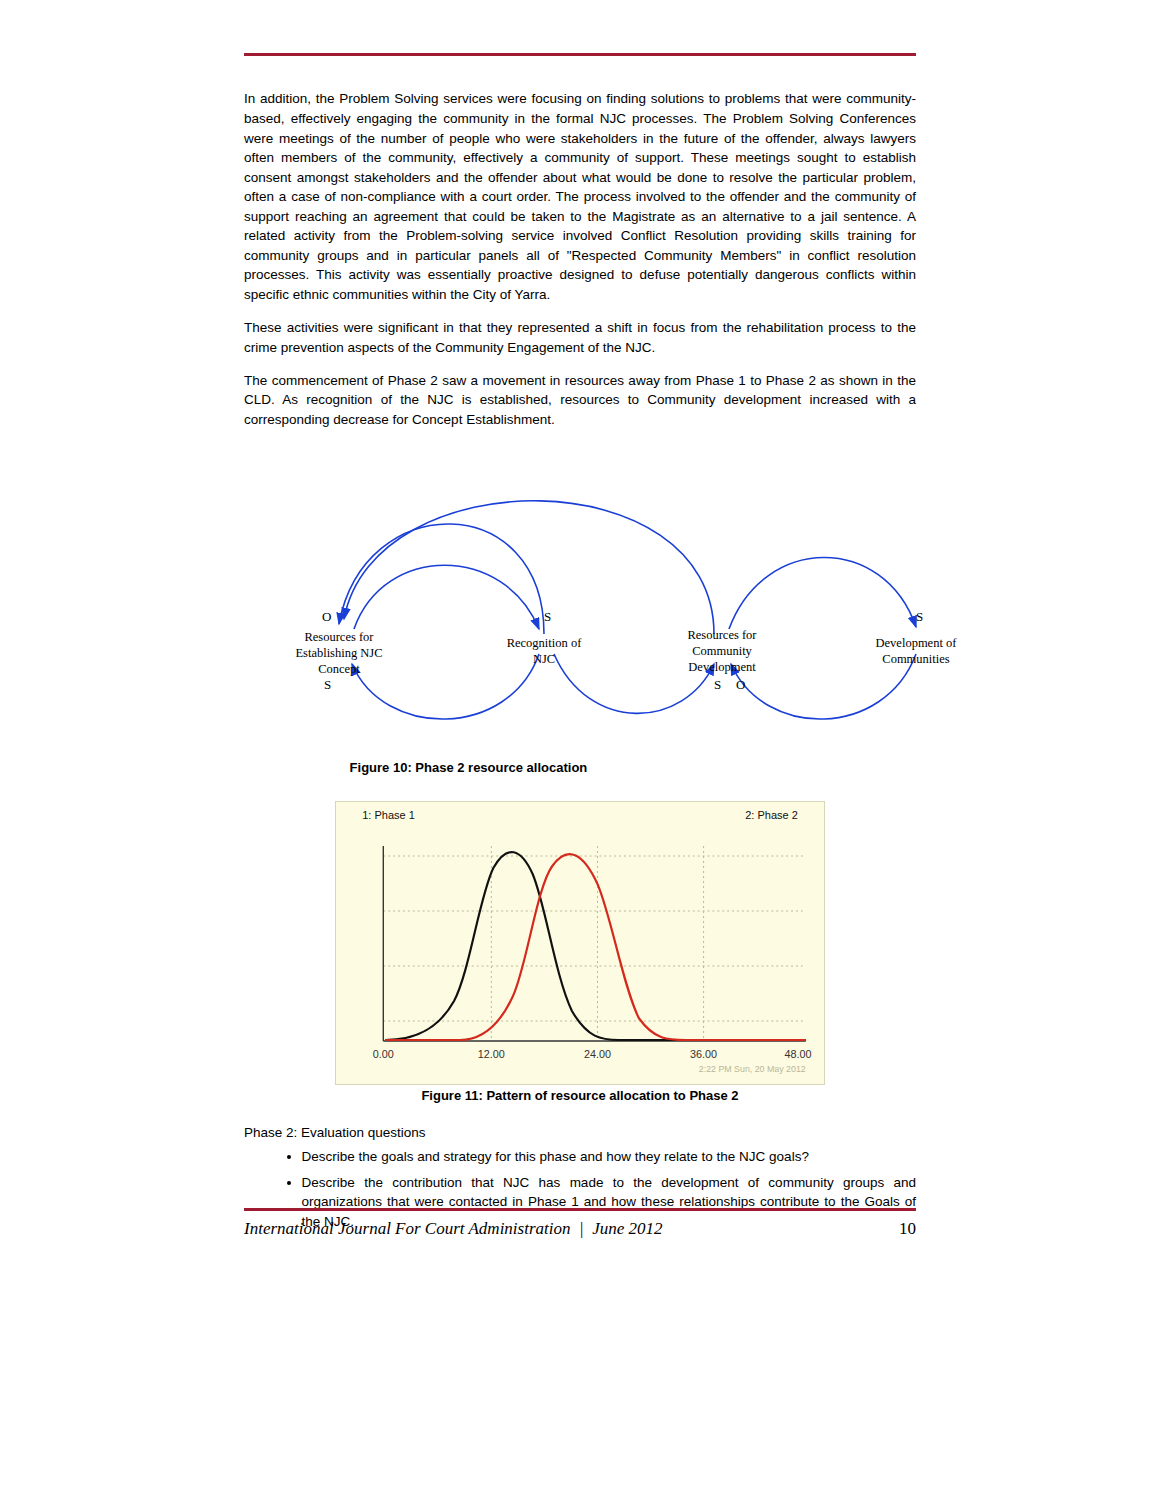In addition, the Problem Solving services were focusing on finding solutions to problems that were community-based, effectively engaging the community in the formal NJC processes. The Problem Solving Conferences were meetings of the number of people who were stakeholders in the future of the offender, always lawyers often members of the community, effectively a community of support. These meetings sought to establish consent amongst stakeholders and the offender about what would be done to resolve the particular problem, often a case of non-compliance with a court order. The process involved to the offender and the community of support reaching an agreement that could be taken to the Magistrate as an alternative to a jail sentence. A related activity from the Problem-solving service involved Conflict Resolution providing skills training for community groups and in particular panels all of "Respected Community Members" in conflict resolution processes. This activity was essentially proactive designed to defuse potentially dangerous conflicts within specific ethnic communities within the City of Yarra.
These activities were significant in that they represented a shift in focus from the rehabilitation process to the crime prevention aspects of the Community Engagement of the NJC.
The commencement of Phase 2 saw a movement in resources away from Phase 1 to Phase 2 as shown in the CLD. As recognition of the NJC is established, resources to Community development increased with a corresponding decrease for Concept Establishment.
Resources for Establishing NJC Concept Recognition of NJC Resources for Community Development Development of Communities O S S S O S
Figure 10: Phase 2 resource allocation
1: Phase 1 2: Phase 2
0.00 12.00 24.00 36.00 48.00 2:22 PM Sun, 20 May 2012
Figure 11: Pattern of resource allocation to Phase 2
Phase 2: Evaluation questions
Describe the goals and strategy for this phase and how they relate to the NJC goals?
Describe the contribution that NJC has made to the development of community groups and organizations that were contacted in Phase 1 and how these relationships contribute to the Goals of the NJC.
International Journal For Court Administration | June 2012
10